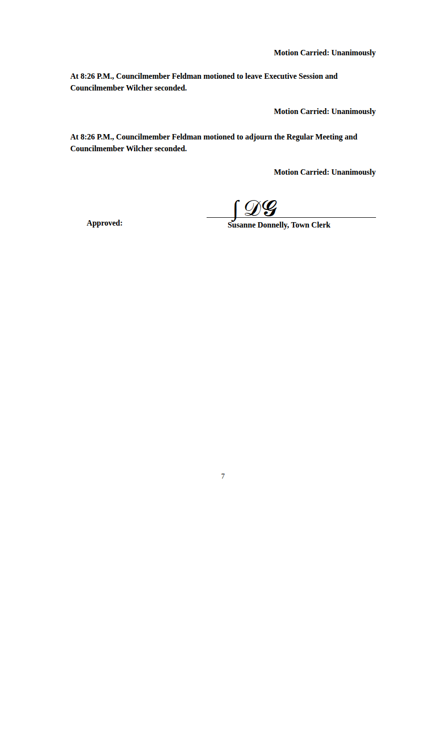Motion Carried: Unanimously
At 8:26 P.M., Councilmember Feldman motioned to leave Executive Session and Councilmember Wilcher seconded.
Motion Carried: Unanimously
At 8:26 P.M., Councilmember Feldman motioned to adjourn the Regular Meeting and Councilmember Wilcher seconded.
Motion Carried: Unanimously
Approved:
∫  𝒟𝓖
Susanne Donnelly, Town Clerk
7